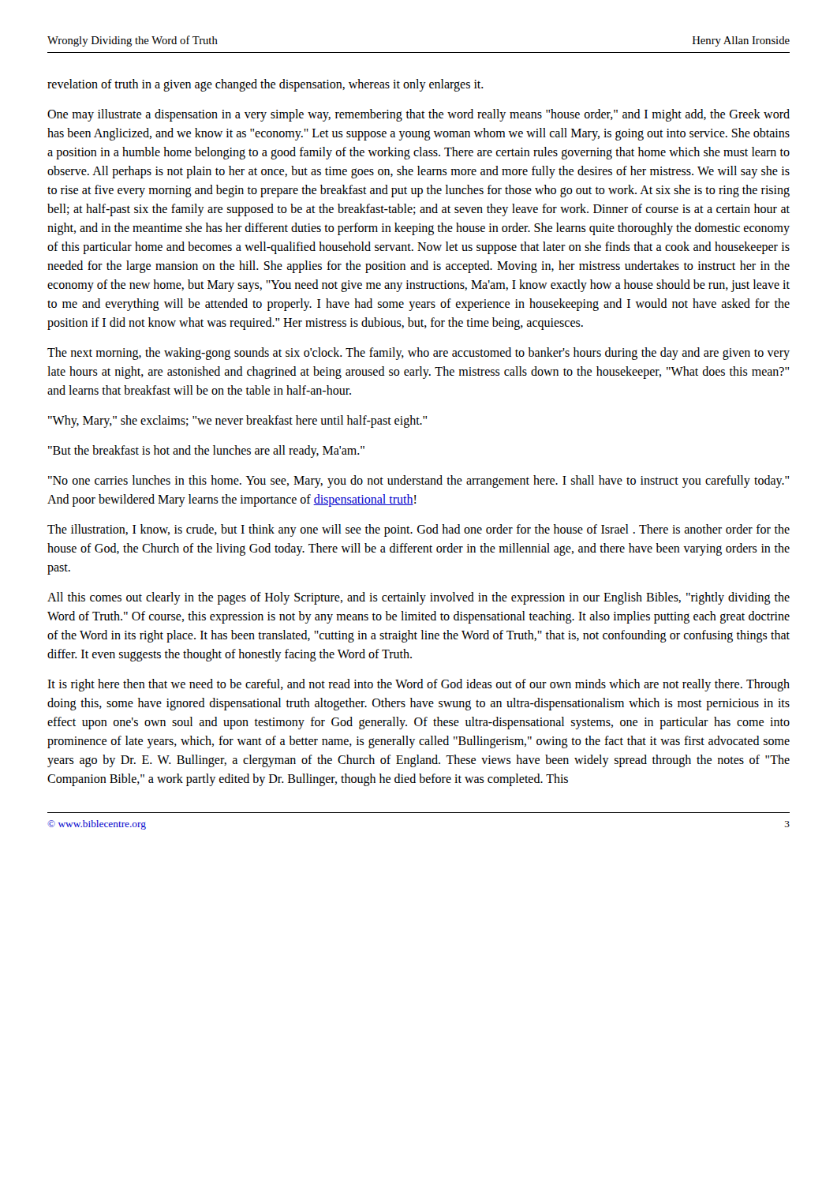Wrongly Dividing the Word of Truth Henry Allan Ironside
revelation of truth in a given age changed the dispensation, whereas it only enlarges it.
One may illustrate a dispensation in a very simple way, remembering that the word really means "house order," and I might add, the Greek word has been Anglicized, and we know it as "economy." Let us suppose a young woman whom we will call Mary, is going out into service. She obtains a position in a humble home belonging to a good family of the working class. There are certain rules governing that home which she must learn to observe. All perhaps is not plain to her at once, but as time goes on, she learns more and more fully the desires of her mistress. We will say she is to rise at five every morning and begin to prepare the breakfast and put up the lunches for those who go out to work. At six she is to ring the rising bell; at half-past six the family are supposed to be at the breakfast-table; and at seven they leave for work. Dinner of course is at a certain hour at night, and in the meantime she has her different duties to perform in keeping the house in order. She learns quite thoroughly the domestic economy of this particular home and becomes a well-qualified household servant. Now let us suppose that later on she finds that a cook and housekeeper is needed for the large mansion on the hill. She applies for the position and is accepted. Moving in, her mistress undertakes to instruct her in the economy of the new home, but Mary says, "You need not give me any instructions, Ma'am, I know exactly how a house should be run, just leave it to me and everything will be attended to properly. I have had some years of experience in housekeeping and I would not have asked for the position if I did not know what was required." Her mistress is dubious, but, for the time being, acquiesces.
The next morning, the waking-gong sounds at six o'clock. The family, who are accustomed to banker's hours during the day and are given to very late hours at night, are astonished and chagrined at being aroused so early. The mistress calls down to the housekeeper, "What does this mean?" and learns that breakfast will be on the table in half-an-hour.
"Why, Mary," she exclaims; "we never breakfast here until half-past eight."
"But the breakfast is hot and the lunches are all ready, Ma'am."
"No one carries lunches in this home. You see, Mary, you do not understand the arrangement here. I shall have to instruct you carefully today." And poor bewildered Mary learns the importance of dispensational truth!
The illustration, I know, is crude, but I think any one will see the point. God had one order for the house of Israel . There is another order for the house of God, the Church of the living God today. There will be a different order in the millennial age, and there have been varying orders in the past.
All this comes out clearly in the pages of Holy Scripture, and is certainly involved in the expression in our English Bibles, "rightly dividing the Word of Truth." Of course, this expression is not by any means to be limited to dispensational teaching. It also implies putting each great doctrine of the Word in its right place. It has been translated, "cutting in a straight line the Word of Truth," that is, not confounding or confusing things that differ. It even suggests the thought of honestly facing the Word of Truth.
It is right here then that we need to be careful, and not read into the Word of God ideas out of our own minds which are not really there. Through doing this, some have ignored dispensational truth altogether. Others have swung to an ultra-dispensationalism which is most pernicious in its effect upon one's own soul and upon testimony for God generally. Of these ultra-dispensational systems, one in particular has come into prominence of late years, which, for want of a better name, is generally called "Bullingerism," owing to the fact that it was first advocated some years ago by Dr. E. W. Bullinger, a clergyman of the Church of England. These views have been widely spread through the notes of "The Companion Bible," a work partly edited by Dr. Bullinger, though he died before it was completed. This
© www.biblecentre.org 3